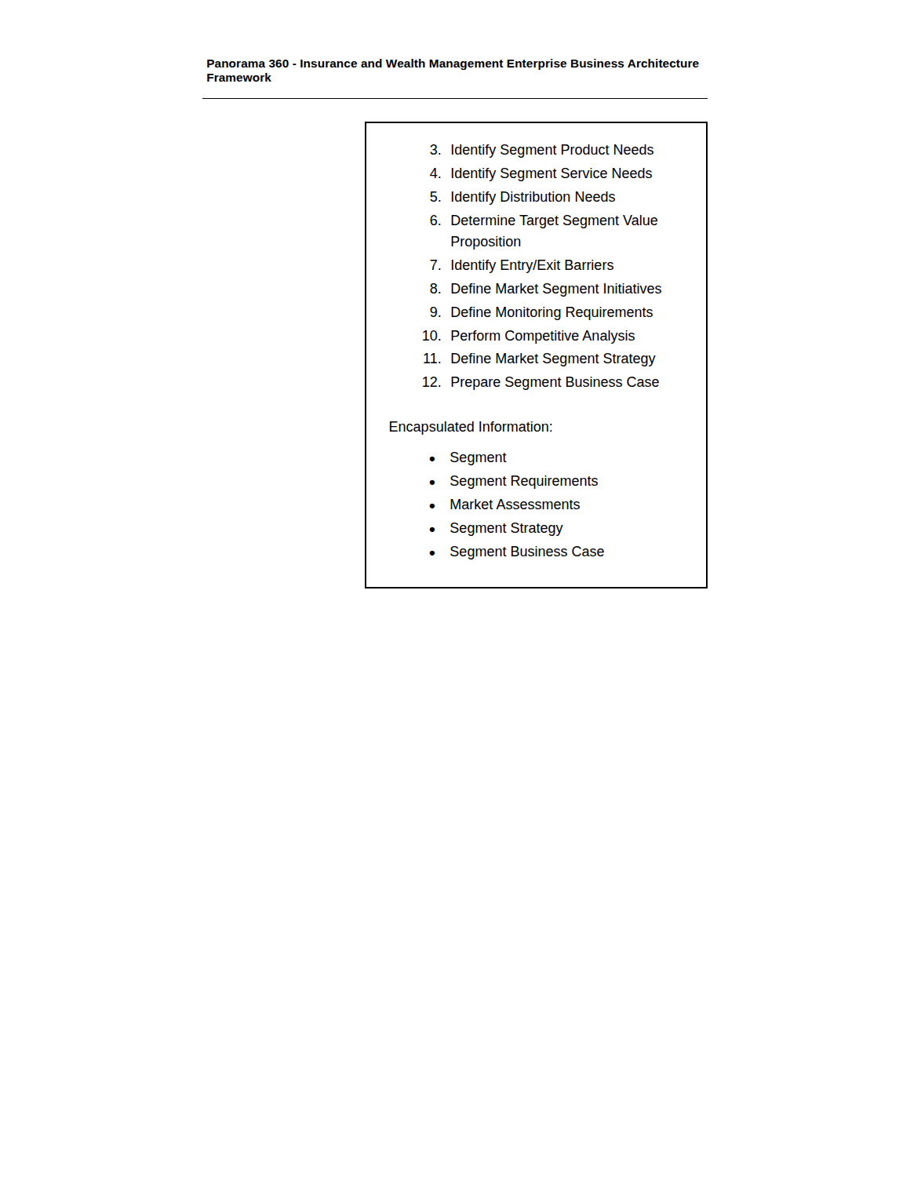Panorama 360 - Insurance and Wealth Management Enterprise Business Architecture Framework
3. Identify Segment Product Needs
4. Identify Segment Service Needs
5. Identify Distribution Needs
6. Determine Target Segment Value Proposition
7. Identify Entry/Exit Barriers
8. Define Market Segment Initiatives
9. Define Monitoring Requirements
10. Perform Competitive Analysis
11. Define Market Segment Strategy
12. Prepare Segment Business Case
Encapsulated Information:
●Segment
●Segment Requirements
●Market Assessments
●Segment Strategy
●Segment Business Case